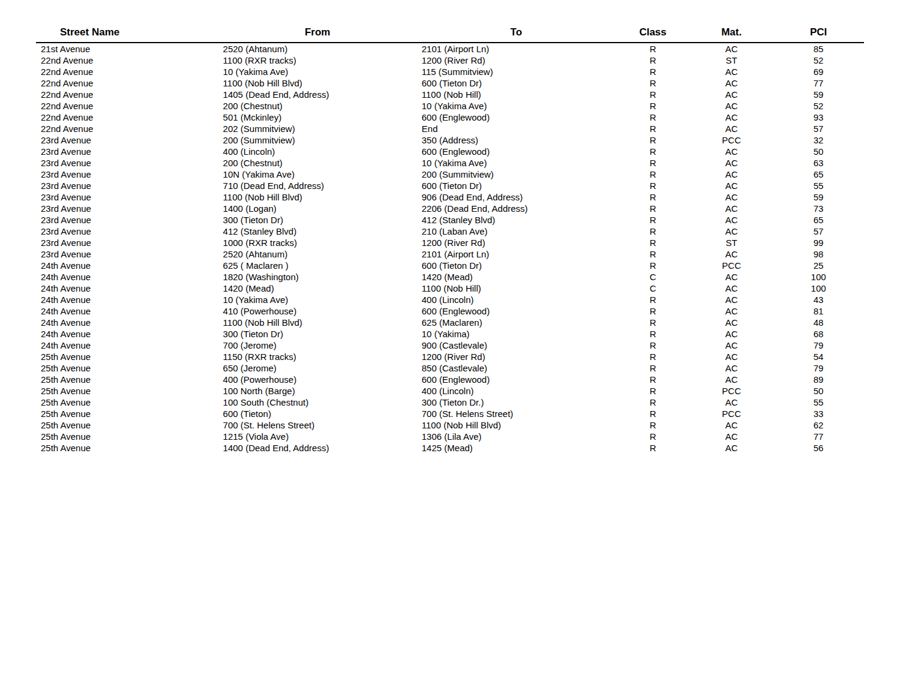| Street Name | From | To | Class | Mat. | PCI |
| --- | --- | --- | --- | --- | --- |
| 21st Avenue | 2520 (Ahtanum) | 2101 (Airport Ln) | R | AC | 85 |
| 22nd Avenue | 1100 (RXR tracks) | 1200 (River Rd) | R | ST | 52 |
| 22nd Avenue | 10 (Yakima Ave) | 115 (Summitview) | R | AC | 69 |
| 22nd Avenue | 1100 (Nob Hill Blvd) | 600 (Tieton Dr) | R | AC | 77 |
| 22nd Avenue | 1405 (Dead End, Address) | 1100 (Nob Hill) | R | AC | 59 |
| 22nd Avenue | 200 (Chestnut) | 10 (Yakima Ave) | R | AC | 52 |
| 22nd Avenue | 501 (Mckinley) | 600 (Englewood) | R | AC | 93 |
| 22nd Avenue | 202 (Summitview) | End | R | AC | 57 |
| 23rd Avenue | 200 (Summitview) | 350 (Address) | R | PCC | 32 |
| 23rd Avenue | 400 (Lincoln) | 600 (Englewood) | R | AC | 50 |
| 23rd Avenue | 200 (Chestnut) | 10 (Yakima Ave) | R | AC | 63 |
| 23rd Avenue | 10N (Yakima Ave) | 200 (Summitview) | R | AC | 65 |
| 23rd Avenue | 710 (Dead End, Address) | 600 (Tieton Dr) | R | AC | 55 |
| 23rd Avenue | 1100 (Nob Hill Blvd) | 906 (Dead End, Address) | R | AC | 59 |
| 23rd Avenue | 1400 (Logan) | 2206 (Dead End, Address) | R | AC | 73 |
| 23rd Avenue | 300 (Tieton Dr) | 412 (Stanley Blvd) | R | AC | 65 |
| 23rd Avenue | 412 (Stanley Blvd) | 210 (Laban Ave) | R | AC | 57 |
| 23rd Avenue | 1000 (RXR tracks) | 1200 (River Rd) | R | ST | 99 |
| 23rd Avenue | 2520 (Ahtanum) | 2101 (Airport Ln) | R | AC | 98 |
| 24th Avenue | 625 ( Maclaren ) | 600 (Tieton Dr) | R | PCC | 25 |
| 24th Avenue | 1820 (Washington) | 1420 (Mead) | C | AC | 100 |
| 24th Avenue | 1420 (Mead) | 1100 (Nob Hill) | C | AC | 100 |
| 24th Avenue | 10 (Yakima Ave) | 400 (Lincoln) | R | AC | 43 |
| 24th Avenue | 410 (Powerhouse) | 600 (Englewood) | R | AC | 81 |
| 24th Avenue | 1100 (Nob Hill Blvd) | 625 (Maclaren) | R | AC | 48 |
| 24th Avenue | 300 (Tieton Dr) | 10 (Yakima) | R | AC | 68 |
| 24th Avenue | 700 (Jerome) | 900 (Castlevale) | R | AC | 79 |
| 25th Avenue | 1150 (RXR tracks) | 1200 (River Rd) | R | AC | 54 |
| 25th Avenue | 650 (Jerome) | 850 (Castlevale) | R | AC | 79 |
| 25th Avenue | 400 (Powerhouse) | 600 (Englewood) | R | AC | 89 |
| 25th Avenue | 100 North (Barge) | 400 (Lincoln) | R | PCC | 50 |
| 25th Avenue | 100 South (Chestnut) | 300 (Tieton Dr.) | R | AC | 55 |
| 25th Avenue | 600 (Tieton) | 700 (St. Helens Street) | R | PCC | 33 |
| 25th Avenue | 700 (St. Helens Street) | 1100 (Nob Hill Blvd) | R | AC | 62 |
| 25th Avenue | 1215 (Viola Ave) | 1306 (Lila Ave) | R | AC | 77 |
| 25th Avenue | 1400 (Dead End, Address) | 1425 (Mead) | R | AC | 56 |